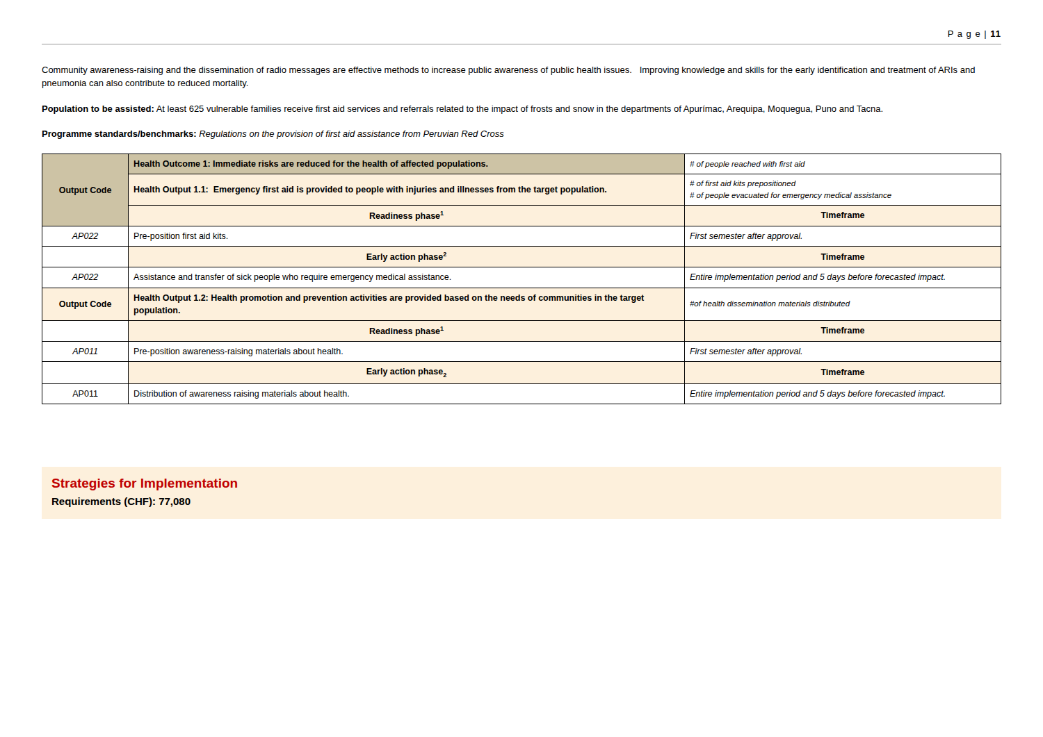P a g e | 11
Community awareness-raising and the dissemination of radio messages are effective methods to increase public awareness of public health issues. Improving knowledge and skills for the early identification and treatment of ARIs and pneumonia can also contribute to reduced mortality.
Population to be assisted: At least 625 vulnerable families receive first aid services and referrals related to the impact of frosts and snow in the departments of Apurímac, Arequipa, Moquegua, Puno and Tacna.
Programme standards/benchmarks: Regulations on the provision of first aid assistance from Peruvian Red Cross
| Output Code | Health Outcome 1: Immediate risks are reduced for the health of affected populations. | # of people reached with first aid |
| Health Output 1.1: Emergency first aid is provided to people with injuries and illnesses from the target population. | # of first aid kits prepositioned # of people evacuated for emergency medical assistance |
| Readiness phase 1 | Timeframe |
| AP022 | Pre-position first aid kits. | First semester after approval. |
| | Early action phase 2 | Timeframe |
| AP022 | Assistance and transfer of sick people who require emergency medical assistance. | Entire implementation period and 5 days before forecasted impact. |
| Output Code | Health Output 1.2: Health promotion and prevention activities are provided based on the needs of communities in the target population. | #of health dissemination materials distributed |
| | Readiness phase 1 | Timeframe |
| AP011 | Pre-position awareness-raising materials about health. | First semester after approval. |
| | Early action phase 2 | Timeframe |
| AP011 | Distribution of awareness raising materials about health. | Entire implementation period and 5 days before forecasted impact. |
Strategies for Implementation
Requirements (CHF): 77,080